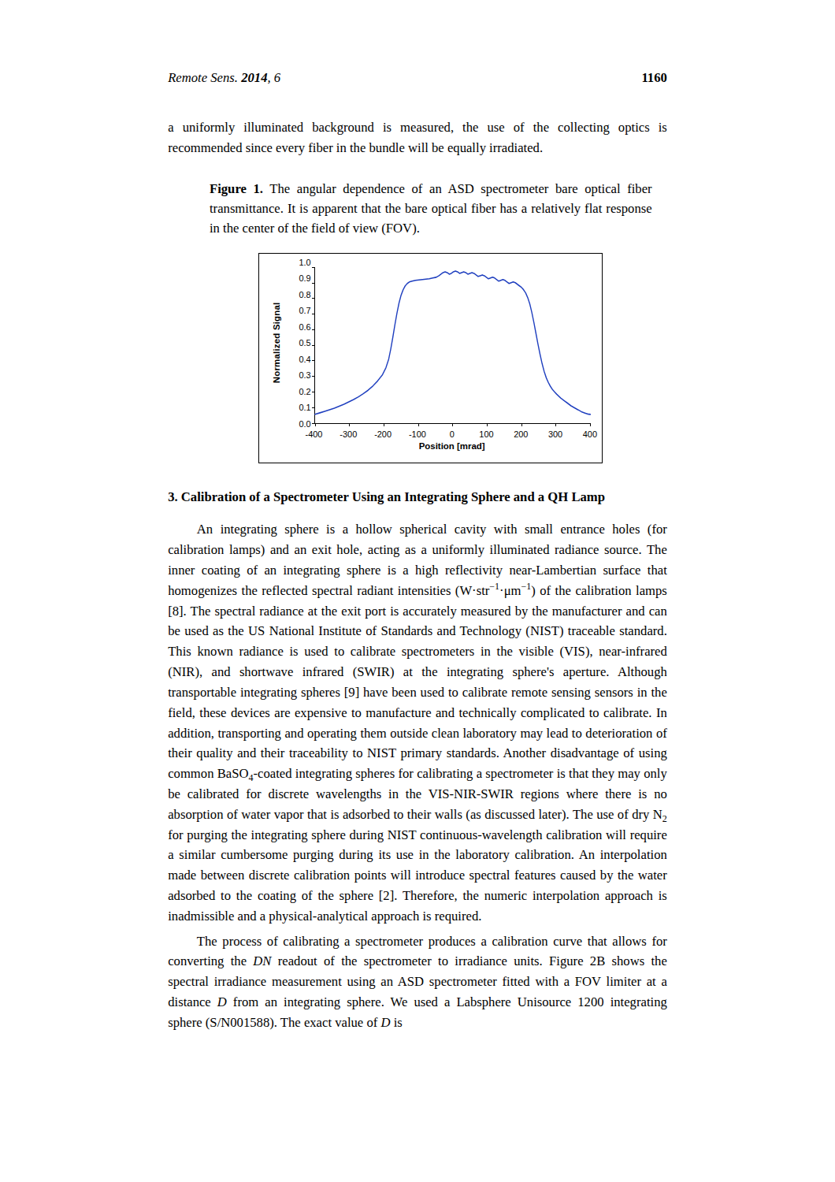Remote Sens. 2014, 6
1160
a uniformly illuminated background is measured, the use of the collecting optics is recommended since every fiber in the bundle will be equally irradiated.
Figure 1. The angular dependence of an ASD spectrometer bare optical fiber transmittance. It is apparent that the bare optical fiber has a relatively flat response in the center of the field of view (FOV).
Normalized Signal
1.0
0.9
0.8
0.7
0.6
0.5
0.4
0.3
0.2
0.1
0.0
-400
-300
-200
-100
0
100
200
300
400
Position [mrad]
3. Calibration of a Spectrometer Using an Integrating Sphere and a QH Lamp
An integrating sphere is a hollow spherical cavity with small entrance holes (for calibration lamps) and an exit hole, acting as a uniformly illuminated radiance source. The inner coating of an integrating sphere is a high reflectivity near-Lambertian surface that homogenizes the reflected spectral radiant intensities (W·str−1·μm−1) of the calibration lamps [8]. The spectral radiance at the exit port is accurately measured by the manufacturer and can be used as the US National Institute of Standards and Technology (NIST) traceable standard. This known radiance is used to calibrate spectrometers in the visible (VIS), near-infrared (NIR), and shortwave infrared (SWIR) at the integrating sphere's aperture. Although transportable integrating spheres [9] have been used to calibrate remote sensing sensors in the field, these devices are expensive to manufacture and technically complicated to calibrate. In addition, transporting and operating them outside clean laboratory may lead to deterioration of their quality and their traceability to NIST primary standards. Another disadvantage of using common BaSO4-coated integrating spheres for calibrating a spectrometer is that they may only be calibrated for discrete wavelengths in the VIS-NIR-SWIR regions where there is no absorption of water vapor that is adsorbed to their walls (as discussed later). The use of dry N2 for purging the integrating sphere during NIST continuous-wavelength calibration will require a similar cumbersome purging during its use in the laboratory calibration. An interpolation made between discrete calibration points will introduce spectral features caused by the water adsorbed to the coating of the sphere [2]. Therefore, the numeric interpolation approach is inadmissible and a physical-analytical approach is required.
The process of calibrating a spectrometer produces a calibration curve that allows for converting the DN readout of the spectrometer to irradiance units. Figure 2B shows the spectral irradiance measurement using an ASD spectrometer fitted with a FOV limiter at a distance D from an integrating sphere. We used a Labsphere Unisource 1200 integrating sphere (S/N001588). The exact value of D is